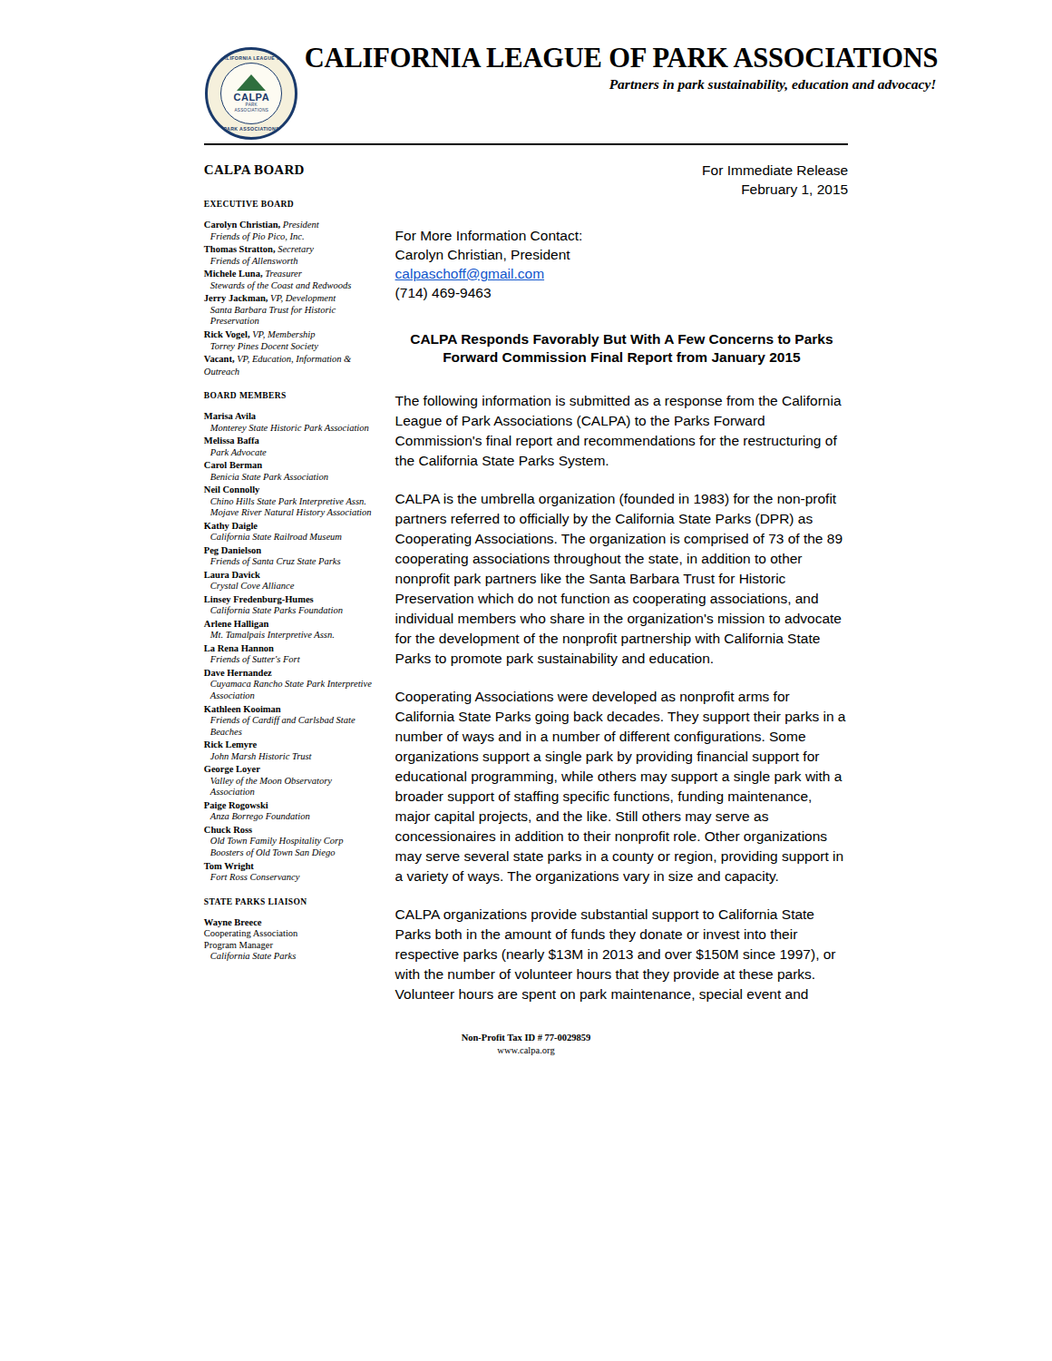CALIFORNIA LEAGUE OF
CALPA
PARK
ASSOCIATIONS
PARK ASSOCIATIONS
CALIFORNIA LEAGUE OF PARK ASSOCIATIONS
Partners in park sustainability, education and advocacy!
CALPA BOARD
EXECUTIVE BOARD
Carolyn Christian, President Friends of Pio Pico, Inc.
Thomas Stratton, Secretary Friends of Allensworth
Michele Luna, Treasurer Stewards of the Coast and Redwoods
Jerry Jackman, VP, Development Santa Barbara Trust for Historic Preservation
Rick Vogel, VP, Membership Torrey Pines Docent Society
Vacant, VP, Education, Information & Outreach
BOARD MEMBERS
Marisa Avila Monterey State Historic Park Association
Melissa Baffa Park Advocate
Carol Berman Benicia State Park Association
Neil Connolly Chino Hills State Park Interpretive Assn. Mojave River Natural History Association
Kathy Daigle California State Railroad Museum
Peg Danielson Friends of Santa Cruz State Parks
Laura Davick Crystal Cove Alliance
Linsey Fredenburg-Humes California State Parks Foundation
Arlene Halligan Mt. Tamalpais Interpretive Assn.
La Rena Hannon Friends of Sutter's Fort
Dave Hernandez Cuyamaca Rancho State Park Interpretive Association
Kathleen Kooiman Friends of Cardiff and Carlsbad State Beaches
Rick Lemyre John Marsh Historic Trust
George Loyer Valley of the Moon Observatory Association
Paige Rogowski Anza Borrego Foundation
Chuck Ross Old Town Family Hospitality Corp Boosters of Old Town San Diego
Tom Wright Fort Ross Conservancy
STATE PARKS LIAISON
Wayne Breece Cooperating Association Program Manager California State Parks
For Immediate Release
February 1, 2015
For More Information Contact:
Carolyn Christian, President
calpaschoff@gmail.com
(714) 469-9463
CALPA Responds Favorably But With A Few Concerns to Parks Forward Commission Final Report from January 2015
The following information is submitted as a response from the California League of Park Associations (CALPA) to the Parks Forward Commission's final report and recommendations for the restructuring of the California State Parks System.
CALPA is the umbrella organization (founded in 1983) for the non-profit partners referred to officially by the California State Parks (DPR) as Cooperating Associations. The organization is comprised of 73 of the 89 cooperating associations throughout the state, in addition to other nonprofit park partners like the Santa Barbara Trust for Historic Preservation which do not function as cooperating associations, and individual members who share in the organization's mission to advocate for the development of the nonprofit partnership with California State Parks to promote park sustainability and education.
Cooperating Associations were developed as nonprofit arms for California State Parks going back decades. They support their parks in a number of ways and in a number of different configurations. Some organizations support a single park by providing financial support for educational programming, while others may support a single park with a broader support of staffing specific functions, funding maintenance, major capital projects, and the like. Still others may serve as concessionaires in addition to their nonprofit role. Other organizations may serve several state parks in a county or region, providing support in a variety of ways. The organizations vary in size and capacity.
CALPA organizations provide substantial support to California State Parks both in the amount of funds they donate or invest into their respective parks (nearly $13M in 2013 and over $150M since 1997), or with the number of volunteer hours that they provide at these parks. Volunteer hours are spent on park maintenance, special event and
Non-Profit Tax ID # 77-0029859
www.calpa.org